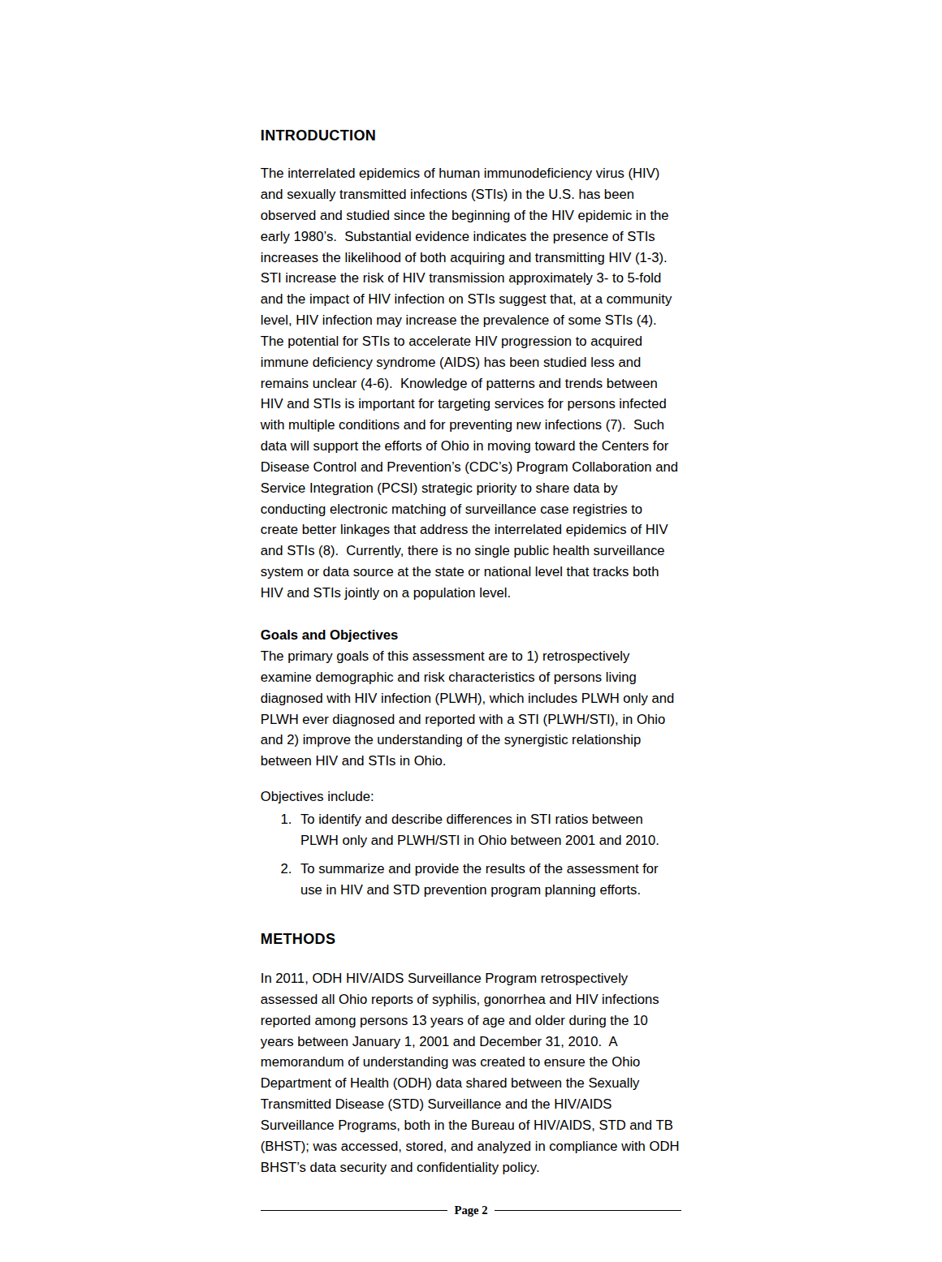INTRODUCTION
The interrelated epidemics of human immunodeficiency virus (HIV) and sexually transmitted infections (STIs) in the U.S. has been observed and studied since the beginning of the HIV epidemic in the early 1980’s. Substantial evidence indicates the presence of STIs increases the likelihood of both acquiring and transmitting HIV (1-3). STI increase the risk of HIV transmission approximately 3- to 5-fold and the impact of HIV infection on STIs suggest that, at a community level, HIV infection may increase the prevalence of some STIs (4). The potential for STIs to accelerate HIV progression to acquired immune deficiency syndrome (AIDS) has been studied less and remains unclear (4-6). Knowledge of patterns and trends between HIV and STIs is important for targeting services for persons infected with multiple conditions and for preventing new infections (7). Such data will support the efforts of Ohio in moving toward the Centers for Disease Control and Prevention’s (CDC’s) Program Collaboration and Service Integration (PCSI) strategic priority to share data by conducting electronic matching of surveillance case registries to create better linkages that address the interrelated epidemics of HIV and STIs (8). Currently, there is no single public health surveillance system or data source at the state or national level that tracks both HIV and STIs jointly on a population level.
Goals and Objectives
The primary goals of this assessment are to 1) retrospectively examine demographic and risk characteristics of persons living diagnosed with HIV infection (PLWH), which includes PLWH only and PLWH ever diagnosed and reported with a STI (PLWH/STI), in Ohio and 2) improve the understanding of the synergistic relationship between HIV and STIs in Ohio.
Objectives include:
To identify and describe differences in STI ratios between PLWH only and PLWH/STI in Ohio between 2001 and 2010.
To summarize and provide the results of the assessment for use in HIV and STD prevention program planning efforts.
METHODS
In 2011, ODH HIV/AIDS Surveillance Program retrospectively assessed all Ohio reports of syphilis, gonorrhea and HIV infections reported among persons 13 years of age and older during the 10 years between January 1, 2001 and December 31, 2010. A memorandum of understanding was created to ensure the Ohio Department of Health (ODH) data shared between the Sexually Transmitted Disease (STD) Surveillance and the HIV/AIDS Surveillance Programs, both in the Bureau of HIV/AIDS, STD and TB (BHST); was accessed, stored, and analyzed in compliance with ODH BHST’s data security and confidentiality policy.
Page 2